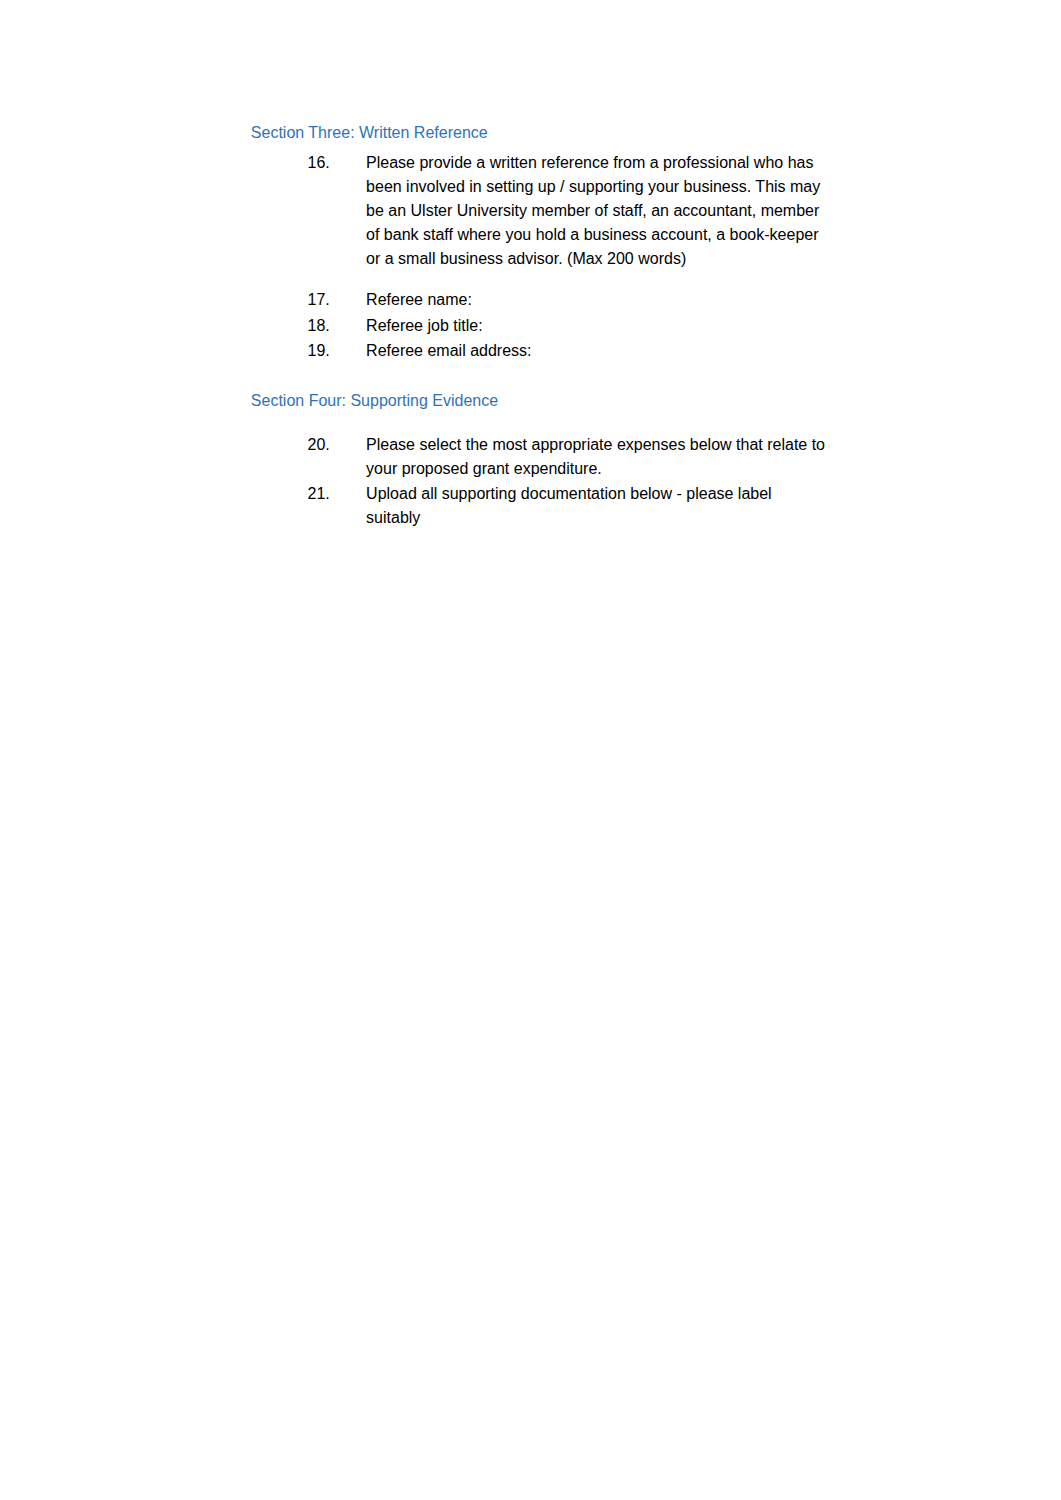Section Three: Written Reference
16.
Please provide a written reference from a professional who has been involved in setting up / supporting your business. This may be an Ulster University member of staff, an accountant, member of bank staff where you hold a business account, a book-keeper or a small business advisor. (Max 200 words)
17.
Referee name:
18.
Referee job title:
19.
Referee email address:
Section Four: Supporting Evidence
20.
Please select the most appropriate expenses below that relate to your proposed grant expenditure.
21.
Upload all supporting documentation below - please label suitably